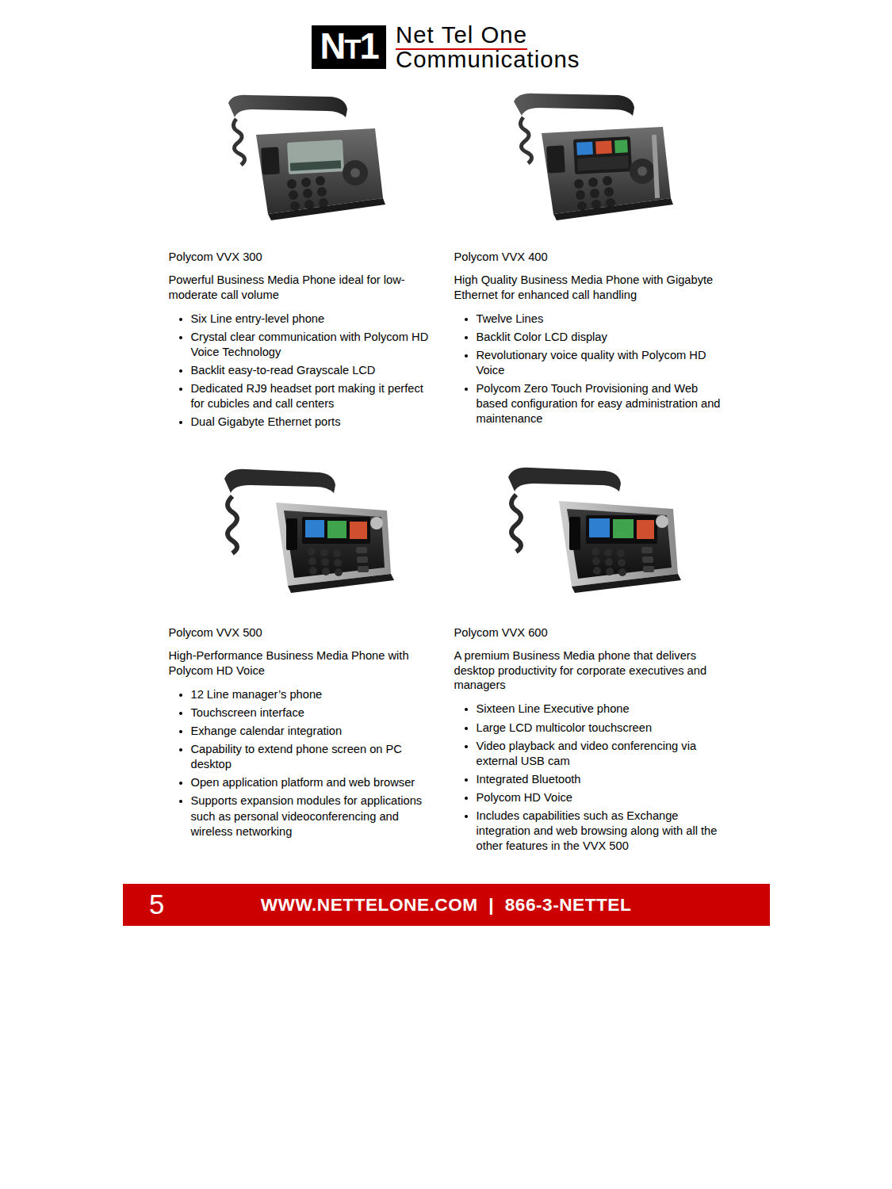NT1 Net Tel One
Communications
| Polycom VVX 300 Powerful Business Media Phone ideal for low-moderate call volume Six Line entry-level phone Crystal clear communication with Polycom HD Voice Technology Backlit easy-to-read Grayscale LCD Dedicated RJ9 headset port making it perfect for cubicles and call centers Dual Gigabyte Ethernet ports | Polycom VVX 400 High Quality Business Media Phone with Gigabyte Ethernet for enhanced call handling Twelve Lines Backlit Color LCD display Revolutionary voice quality with Polycom HD Voice Polycom Zero Touch Provisioning and Web based configuration for easy administration and maintenance |
| Polycom VVX 500 High-Performance Business Media Phone with Polycom HD Voice 12 Line manager’s phone Touchscreen interface Exhange calendar integration Capability to extend phone screen on PC desktop Open application platform and web browser Supports expansion modules for applications such as personal videoconferencing and wireless networking | Polycom VVX 600 A premium Business Media phone that delivers desktop productivity for corporate executives and managers Sixteen Line Executive phone Large LCD multicolor touchscreen Video playback and video conferencing via external USB cam Integrated Bluetooth Polycom HD Voice Includes capabilities such as Exchange integration and web browsing along with all the other features in the VVX 500 |
5
WWW.NETTELONE.COM | 866-3-NETTEL